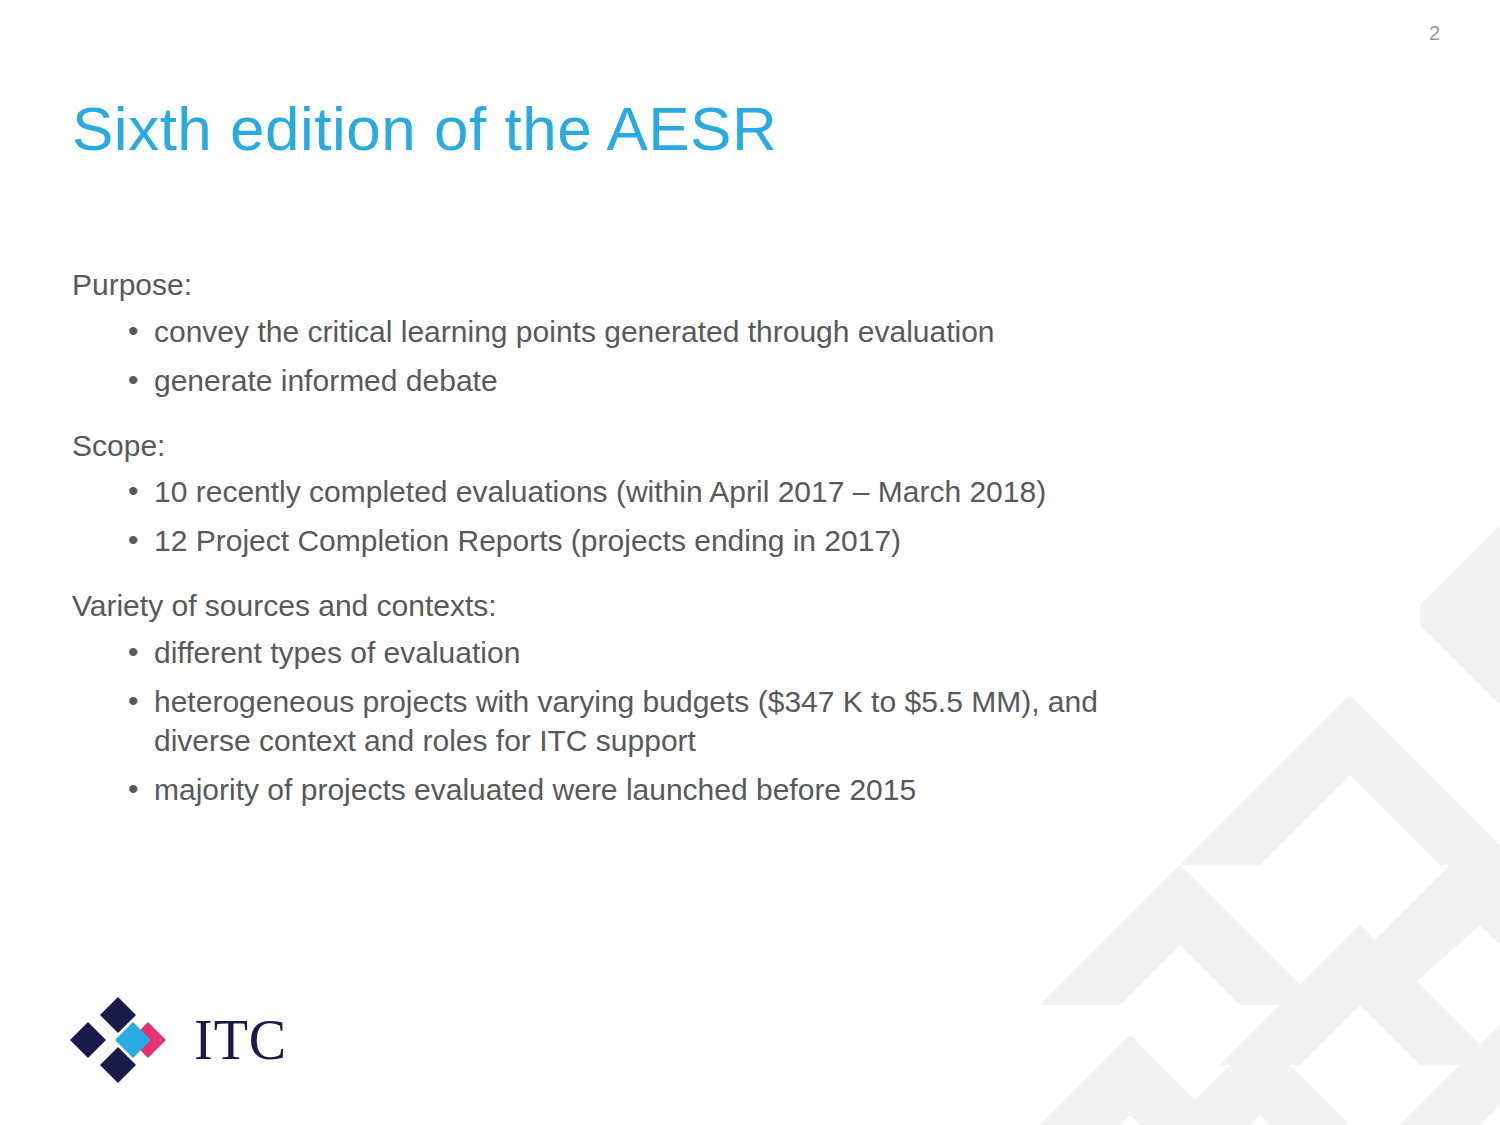2
Sixth edition of the AESR
Purpose:
convey the critical learning points generated through evaluation
generate informed debate
Scope:
10 recently completed evaluations (within April 2017 – March 2018)
12 Project Completion Reports (projects ending in 2017)
Variety of sources and contexts:
different types of evaluation
heterogeneous projects with varying budgets ($347 K to $5.5 MM), and diverse context and roles for ITC support
majority of projects evaluated were launched before 2015
ITC